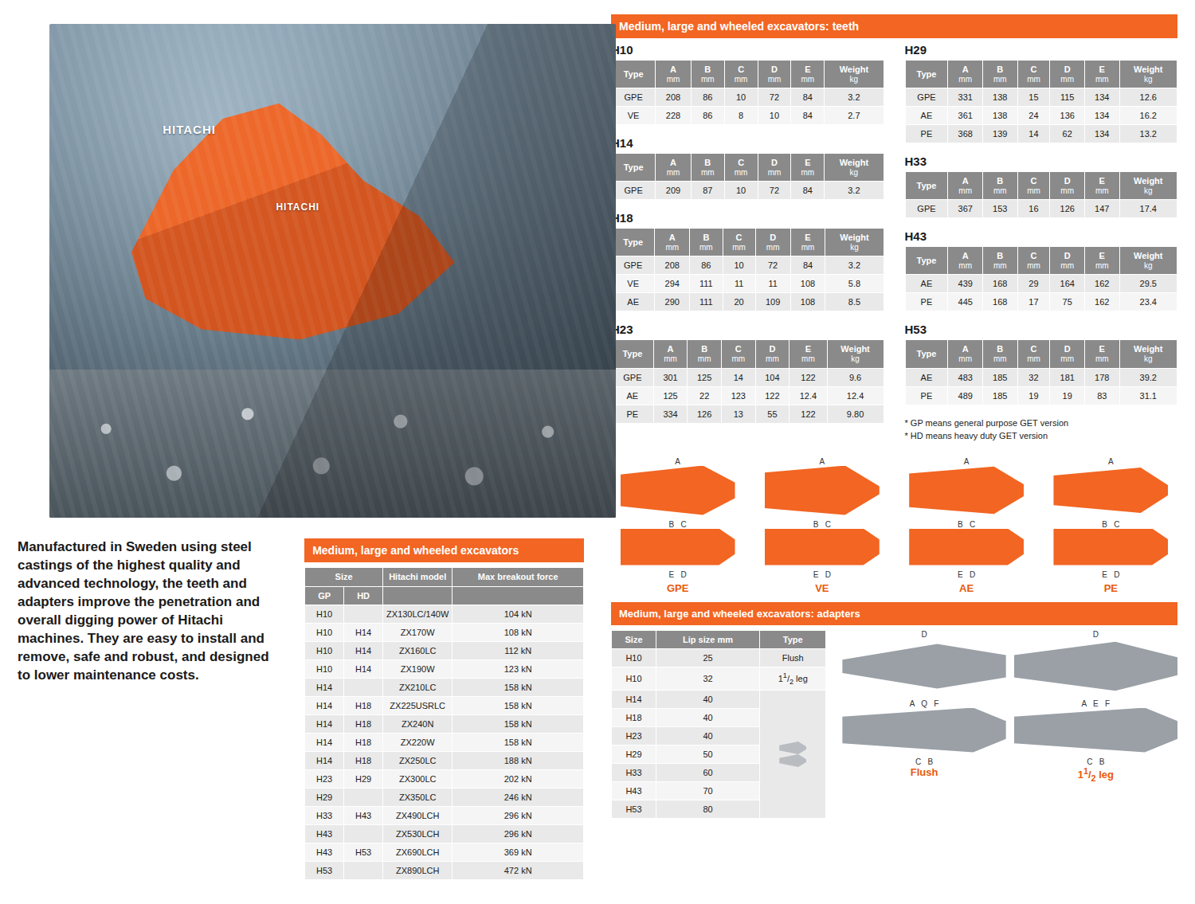HITACHI
HITACHI
Manufactured in Sweden using steel castings of the highest quality and advanced technology, the teeth and adapters improve the penetration and overall digging power of Hitachi machines. They are easy to install and remove, safe and robust, and designed to lower maintenance costs.
Medium, large and wheeled excavators
| Size | Hitachi model | Max breakout force |
| --- | --- | --- |
| GP | HD | | |
| H10 | | ZX130LC/140W | 104 kN |
| H10 | H14 | ZX170W | 108 kN |
| H10 | H14 | ZX160LC | 112 kN |
| H10 | H14 | ZX190W | 123 kN |
| H14 | | ZX210LC | 158 kN |
| H14 | H18 | ZX225USRLC | 158 kN |
| H14 | H18 | ZX240N | 158 kN |
| H14 | H18 | ZX220W | 158 kN |
| H14 | H18 | ZX250LC | 188 kN |
| H23 | H29 | ZX300LC | 202 kN |
| H29 | | ZX350LC | 246 kN |
| H33 | H43 | ZX490LCH | 296 kN |
| H43 | | ZX530LCH | 296 kN |
| H43 | H53 | ZX690LCH | 369 kN |
| H53 | | ZX890LCH | 472 kN |
Medium, large and wheeled excavators: teeth
H10
| Type | A mm | B mm | C mm | D mm | E mm | Weight kg |
| --- | --- | --- | --- | --- | --- | --- |
| GPE | 208 | 86 | 10 | 72 | 84 | 3.2 |
| VE | 228 | 86 | 8 | 10 | 84 | 2.7 |
H14
| Type | A mm | B mm | C mm | D mm | E mm | Weight kg |
| --- | --- | --- | --- | --- | --- | --- |
| GPE | 209 | 87 | 10 | 72 | 84 | 3.2 |
H18
| Type | A mm | B mm | C mm | D mm | E mm | Weight kg |
| --- | --- | --- | --- | --- | --- | --- |
| GPE | 208 | 86 | 10 | 72 | 84 | 3.2 |
| VE | 294 | 111 | 11 | 11 | 108 | 5.8 |
| AE | 290 | 111 | 20 | 109 | 108 | 8.5 |
H23
| Type | A mm | B mm | C mm | D mm | E mm | Weight kg |
| --- | --- | --- | --- | --- | --- | --- |
| GPE | 301 | 125 | 14 | 104 | 122 | 9.6 |
| AE | 125 | 22 | 123 | 122 | 12.4 | 12.4 |
| PE | 334 | 126 | 13 | 55 | 122 | 9.80 |
H29
| Type | A mm | B mm | C mm | D mm | E mm | Weight kg |
| --- | --- | --- | --- | --- | --- | --- |
| GPE | 331 | 138 | 15 | 115 | 134 | 12.6 |
| AE | 361 | 138 | 24 | 136 | 134 | 16.2 |
| PE | 368 | 139 | 14 | 62 | 134 | 13.2 |
H33
| Type | A mm | B mm | C mm | D mm | E mm | Weight kg |
| --- | --- | --- | --- | --- | --- | --- |
| GPE | 367 | 153 | 16 | 126 | 147 | 17.4 |
H43
| Type | A mm | B mm | C mm | D mm | E mm | Weight kg |
| --- | --- | --- | --- | --- | --- | --- |
| AE | 439 | 168 | 29 | 164 | 162 | 29.5 |
| PE | 445 | 168 | 17 | 75 | 162 | 23.4 |
H53
| Type | A mm | B mm | C mm | D mm | E mm | Weight kg |
| --- | --- | --- | --- | --- | --- | --- |
| AE | 483 | 185 | 32 | 181 | 178 | 39.2 |
| PE | 489 | 185 | 19 | 19 | 83 | 31.1 |
* GP means general purpose GET version
* HD means heavy duty GET version
A
B C
E D
GPE
A
B C
E D
VE
A
B C
E D
AE
A
B C
E D
PE
Medium, large and wheeled excavators: adapters
| Size | Lip size mm | Type |
| --- | --- | --- |
| H10 | 25 | Flush |
| H10 | 32 | 1 1 / 2 leg |
| H14 | 40 | |
| H18 | 40 |
| H23 | 40 |
| H29 | 50 |
| H33 | 60 |
| H43 | 70 |
| H53 | 80 |
D
A Q F
C B
Flush
D
A E F
C B
11/2 leg